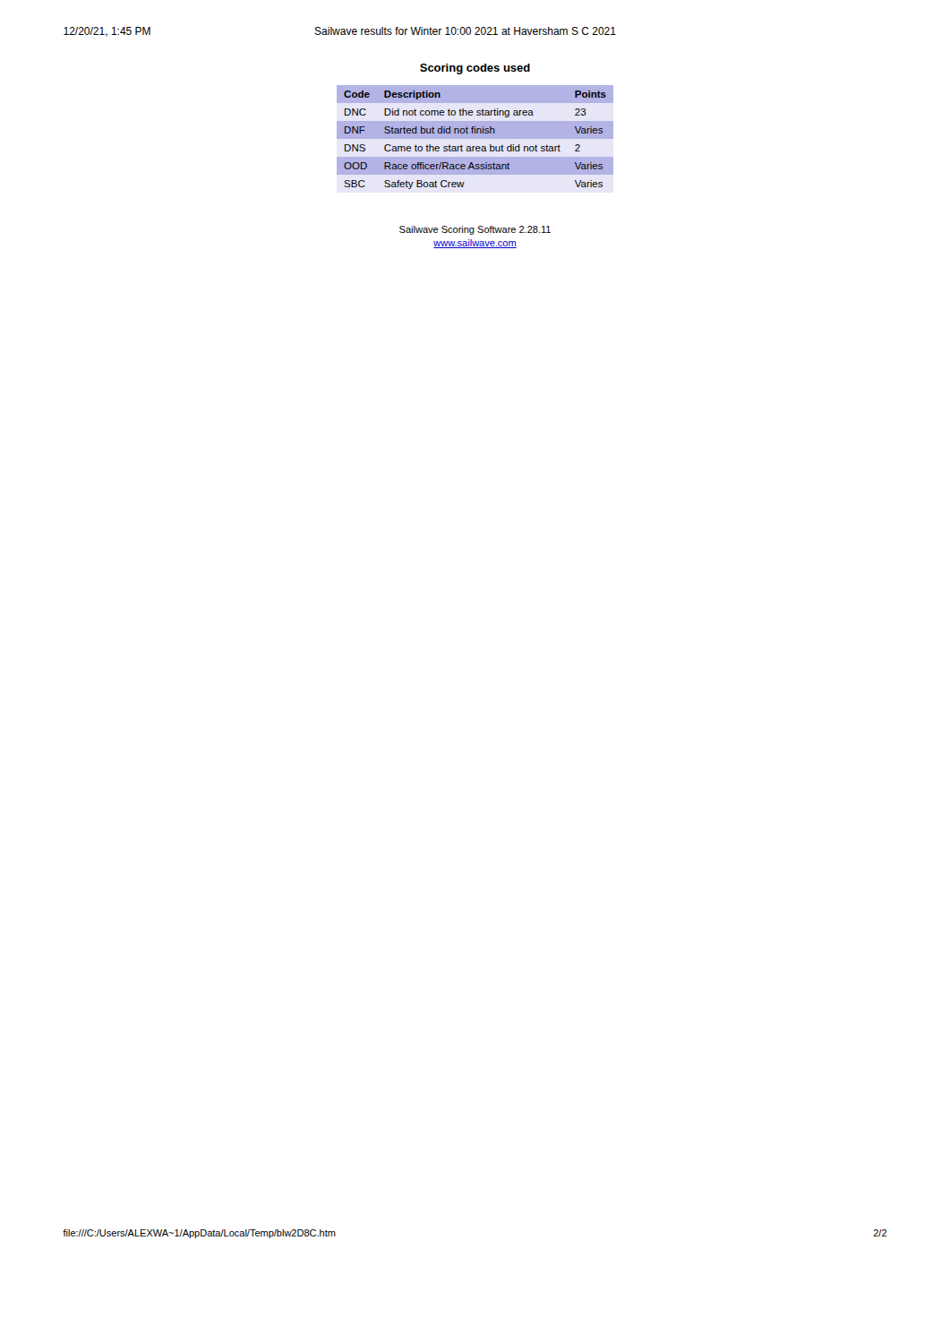12/20/21, 1:45 PM
Sailwave results for Winter 10:00 2021 at Haversham S C 2021
Scoring codes used
| Code | Description | Points |
| --- | --- | --- |
| DNC | Did not come to the starting area | 23 |
| DNF | Started but did not finish | Varies |
| DNS | Came to the start area but did not start | 2 |
| OOD | Race officer/Race Assistant | Varies |
| SBC | Safety Boat Crew | Varies |
Sailwave Scoring Software 2.28.11
www.sailwave.com
file:///C:/Users/ALEXWA~1/AppData/Local/Temp/blw2D8C.htm
2/2